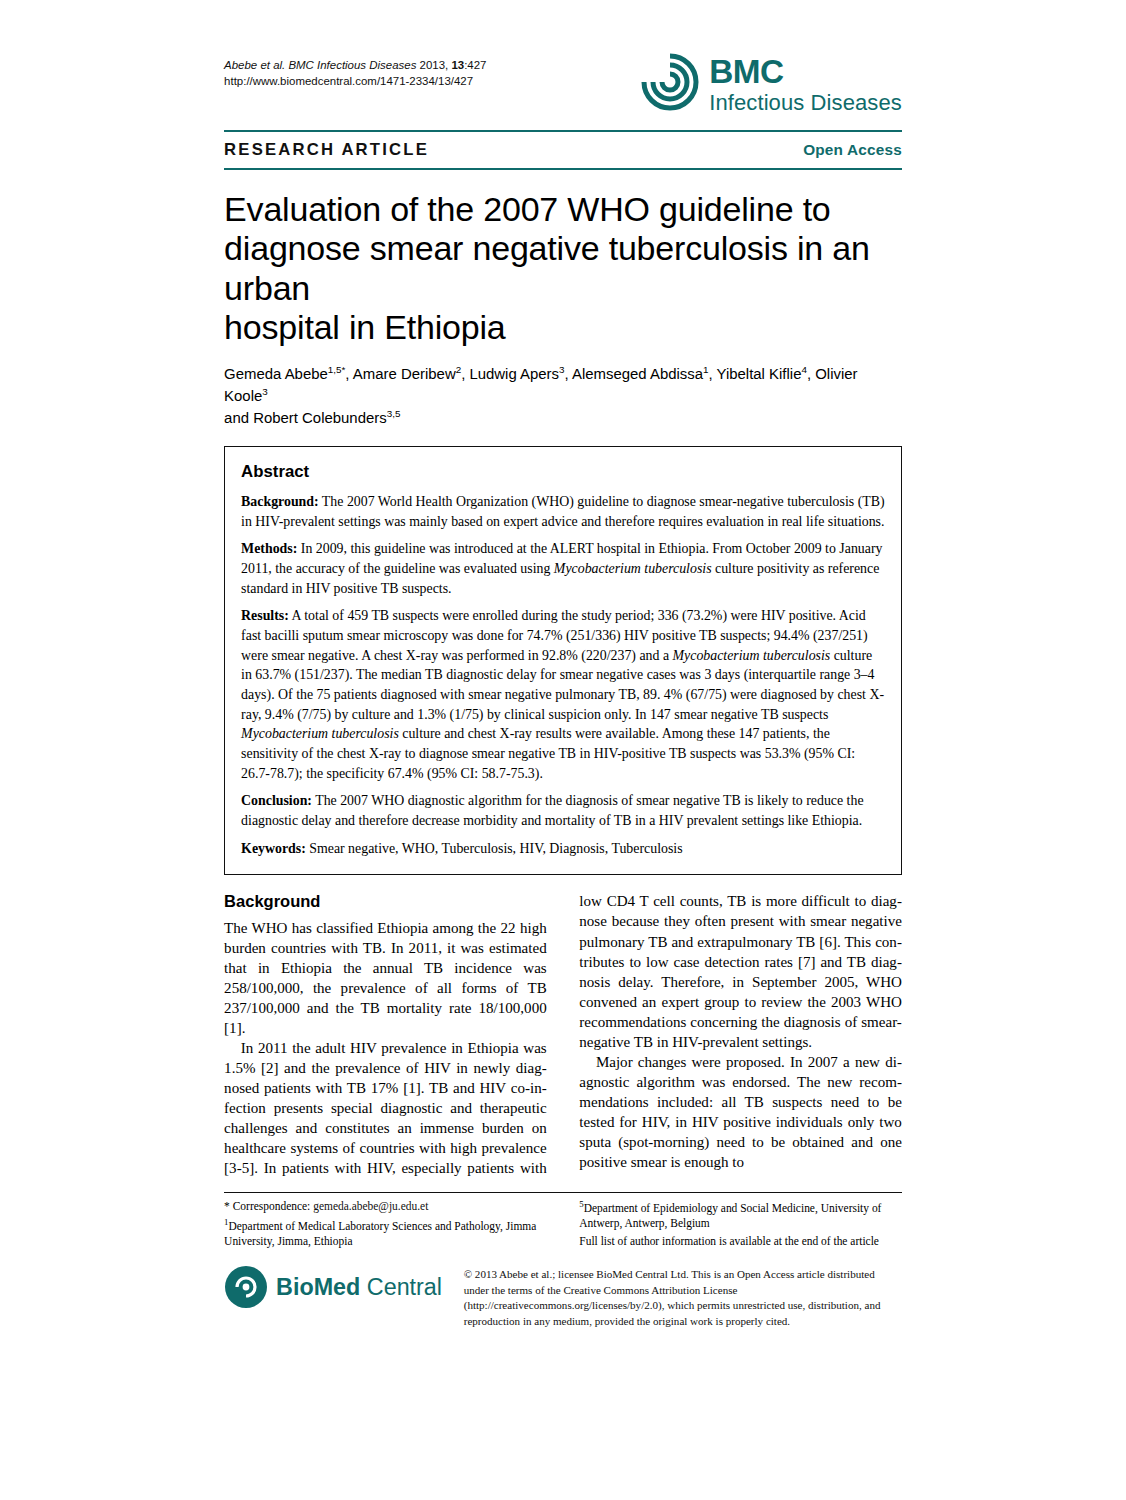Abebe et al. BMC Infectious Diseases 2013, 13:427
http://www.biomedcentral.com/1471-2334/13/427
BMC
Infectious Diseases
RESEARCH ARTICLE
Open Access
Evaluation of the 2007 WHO guideline to
diagnose smear negative tuberculosis in an urban
hospital in Ethiopia
Gemeda Abebe1,5*, Amare Deribew2, Ludwig Apers3, Alemseged Abdissa1, Yibeltal Kiflie4, Olivier Koole3
and Robert Colebunders3,5
Abstract
Background: The 2007 World Health Organization (WHO) guideline to diagnose smear-negative tuberculosis (TB) in HIV-prevalent settings was mainly based on expert advice and therefore requires evaluation in real life situations.
Methods: In 2009, this guideline was introduced at the ALERT hospital in Ethiopia. From October 2009 to January 2011, the accuracy of the guideline was evaluated using Mycobacterium tuberculosis culture positivity as reference standard in HIV positive TB suspects.
Results: A total of 459 TB suspects were enrolled during the study period; 336 (73.2%) were HIV positive. Acid fast bacilli sputum smear microscopy was done for 74.7% (251/336) HIV positive TB suspects; 94.4% (237/251) were smear negative. A chest X-ray was performed in 92.8% (220/237) and a Mycobacterium tuberculosis culture in 63.7% (151/237). The median TB diagnostic delay for smear negative cases was 3 days (interquartile range 3–4 days). Of the 75 patients diagnosed with smear negative pulmonary TB, 89. 4% (67/75) were diagnosed by chest X-ray, 9.4% (7/75) by culture and 1.3% (1/75) by clinical suspicion only. In 147 smear negative TB suspects Mycobacterium tuberculosis culture and chest X-ray results were available. Among these 147 patients, the sensitivity of the chest X-ray to diagnose smear negative TB in HIV-positive TB suspects was 53.3% (95% CI: 26.7-78.7); the specificity 67.4% (95% CI: 58.7-75.3).
Conclusion: The 2007 WHO diagnostic algorithm for the diagnosis of smear negative TB is likely to reduce the diagnostic delay and therefore decrease morbidity and mortality of TB in a HIV prevalent settings like Ethiopia.
Keywords: Smear negative, WHO, Tuberculosis, HIV, Diagnosis, Tuberculosis
Background
The WHO has classified Ethiopia among the 22 high burden countries with TB. In 2011, it was estimated that in Ethiopia the annual TB incidence was 258/100,000, the prevalence of all forms of TB 237/100,000 and the TB mortality rate 18/100,000 [1].
In 2011 the adult HIV prevalence in Ethiopia was 1.5% [2] and the prevalence of HIV in newly diagnosed patients with TB 17% [1]. TB and HIV co-infection presents special diagnostic and therapeutic challenges and constitutes an immense burden on healthcare systems of countries with high prevalence [3-5]. In patients with HIV, especially patients with low CD4 T cell counts, TB is more difficult to diagnose because they often present with smear negative pulmonary TB and extrapulmonary TB [6]. This contributes to low case detection rates [7] and TB diagnosis delay. Therefore, in September 2005, WHO convened an expert group to review the 2003 WHO recommendations concerning the diagnosis of smear-negative TB in HIV-prevalent settings.
Major changes were proposed. In 2007 a new diagnostic algorithm was endorsed. The new recommendations included: all TB suspects need to be tested for HIV, in HIV positive individuals only two sputa (spot-morning) need to be obtained and one positive smear is enough to
* Correspondence: gemeda.abebe@ju.edu.et
1Department of Medical Laboratory Sciences and Pathology, Jimma University, Jimma, Ethiopia
5Department of Epidemiology and Social Medicine, University of Antwerp, Antwerp, Belgium
Full list of author information is available at the end of the article
BioMed Central
© 2013 Abebe et al.; licensee BioMed Central Ltd. This is an Open Access article distributed under the terms of the Creative Commons Attribution License (http://creativecommons.org/licenses/by/2.0), which permits unrestricted use, distribution, and reproduction in any medium, provided the original work is properly cited.